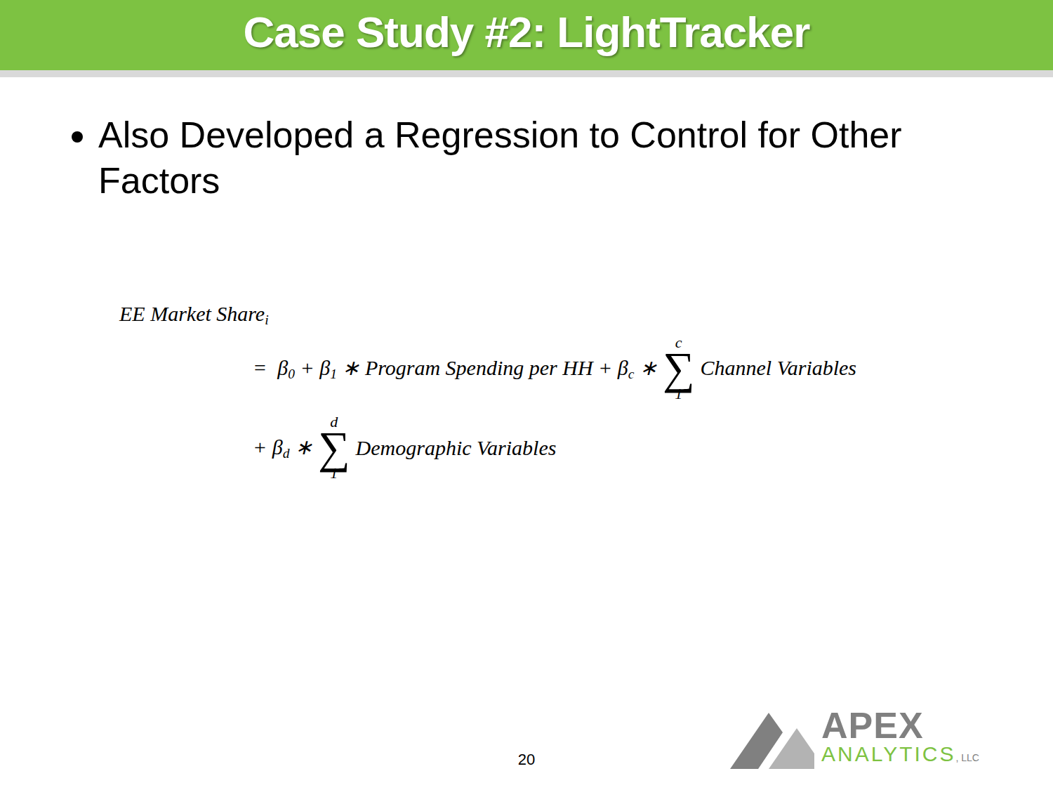Case Study #2: LightTracker
Also Developed a Regression to Control for Other Factors
EE Market Sharei
= β0 + β1 ∗ Program Spending per HH + βc ∗ c ∑ 1 Channel Variables
+ βd ∗ d ∑ 1 Demographic Variables
20
APEX
ANALYTICS, LLC